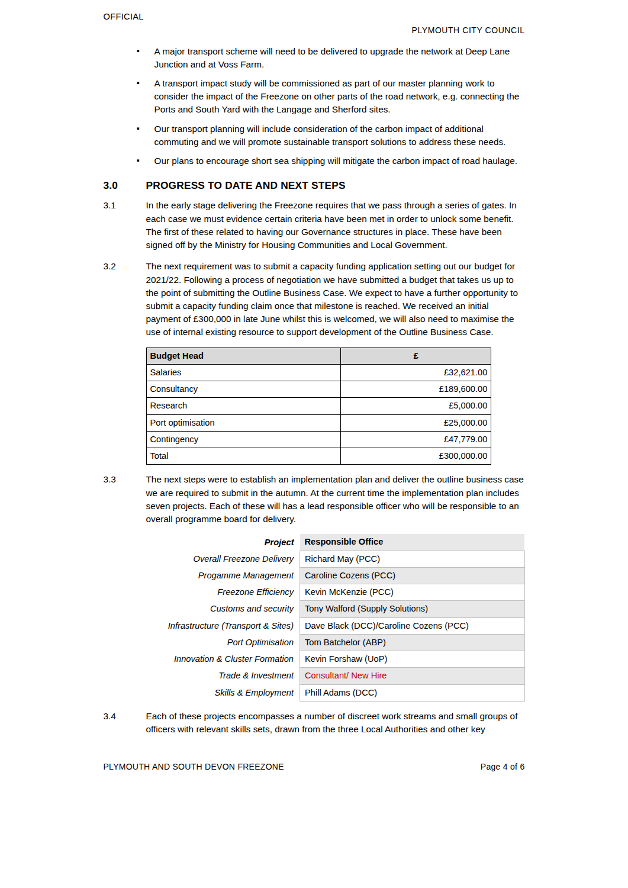OFFICIAL
PLYMOUTH CITY COUNCIL
A major transport scheme will need to be delivered to upgrade the network at Deep Lane Junction and at Voss Farm.
A transport impact study will be commissioned as part of our master planning work to consider the impact of the Freezone on other parts of the road network, e.g. connecting the Ports and South Yard with the Langage and Sherford sites.
Our transport planning will include consideration of the carbon impact of additional commuting and we will promote sustainable transport solutions to address these needs.
Our plans to encourage short sea shipping will mitigate the carbon impact of road haulage.
3.0 PROGRESS TO DATE AND NEXT STEPS
3.1 In the early stage delivering the Freezone requires that we pass through a series of gates. In each case we must evidence certain criteria have been met in order to unlock some benefit. The first of these related to having our Governance structures in place. These have been signed off by the Ministry for Housing Communities and Local Government.
3.2 The next requirement was to submit a capacity funding application setting out our budget for 2021/22. Following a process of negotiation we have submitted a budget that takes us up to the point of submitting the Outline Business Case. We expect to have a further opportunity to submit a capacity funding claim once that milestone is reached. We received an initial payment of £300,000 in late June whilst this is welcomed, we will also need to maximise the use of internal existing resource to support development of the Outline Business Case.
| Budget Head | £ |
| --- | --- |
| Salaries | £32,621.00 |
| Consultancy | £189,600.00 |
| Research | £5,000.00 |
| Port optimisation | £25,000.00 |
| Contingency | £47,779.00 |
| Total | £300,000.00 |
3.3 The next steps were to establish an implementation plan and deliver the outline business case we are required to submit in the autumn. At the current time the implementation plan includes seven projects. Each of these will has a lead responsible officer who will be responsible to an overall programme board for delivery.
| Project | Responsible Office |
| Overall Freezone Delivery | Richard May (PCC) |
| Progamme Management | Caroline Cozens (PCC) |
| Freezone Efficiency | Kevin McKenzie (PCC) |
| Customs and security | Tony Walford (Supply Solutions) |
| Infrastructure (Transport & Sites) | Dave Black (DCC)/Caroline Cozens (PCC) |
| Port Optimisation | Tom Batchelor (ABP) |
| Innovation & Cluster Formation | Kevin Forshaw (UoP) |
| Trade & Investment | Consultant/ New Hire |
| Skills & Employment | Phill Adams (DCC) |
3.4 Each of these projects encompasses a number of discreet work streams and small groups of officers with relevant skills sets, drawn from the three Local Authorities and other key
PLYMOUTH AND SOUTH DEVON FREEZONE Page 4 of 6